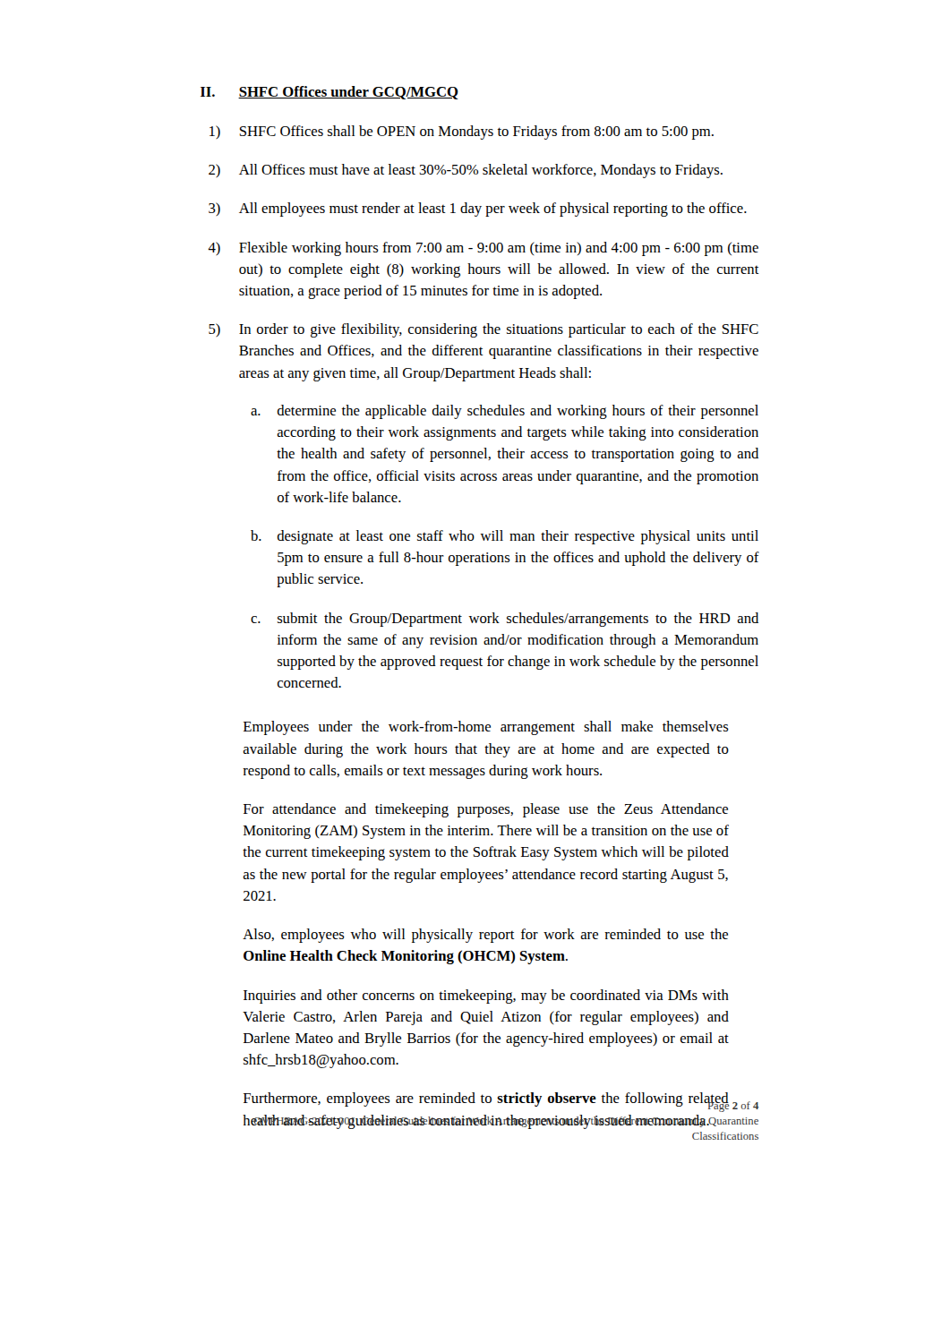II. SHFC Offices under GCQ/MGCQ
1) SHFC Offices shall be OPEN on Mondays to Fridays from 8:00 am to 5:00 pm.
2) All Offices must have at least 30%-50% skeletal workforce, Mondays to Fridays.
3) All employees must render at least 1 day per week of physical reporting to the office.
4) Flexible working hours from 7:00 am - 9:00 am (time in) and 4:00 pm - 6:00 pm (time out) to complete eight (8) working hours will be allowed. In view of the current situation, a grace period of 15 minutes for time in is adopted.
5) In order to give flexibility, considering the situations particular to each of the SHFC Branches and Offices, and the different quarantine classifications in their respective areas at any given time, all Group/Department Heads shall:
a. determine the applicable daily schedules and working hours of their personnel according to their work assignments and targets while taking into consideration the health and safety of personnel, their access to transportation going to and from the office, official visits across areas under quarantine, and the promotion of work-life balance.
b. designate at least one staff who will man their respective physical units until 5pm to ensure a full 8-hour operations in the offices and uphold the delivery of public service.
c. submit the Group/Department work schedules/arrangements to the HRD and inform the same of any revision and/or modification through a Memorandum supported by the approved request for change in work schedule by the personnel concerned.
Employees under the work-from-home arrangement shall make themselves available during the work hours that they are at home and are expected to respond to calls, emails or text messages during work hours.
For attendance and timekeeping purposes, please use the Zeus Attendance Monitoring (ZAM) System in the interim. There will be a transition on the use of the current timekeeping system to the Softrak Easy System which will be piloted as the new portal for the regular employees’ attendance record starting August 5, 2021.
Also, employees who will physically report for work are reminded to use the Online Health Check Monitoring (OHCM) System.
Inquiries and other concerns on timekeeping, may be coordinated via DMs with Valerie Castro, Arlen Pareja and Quiel Atizon (for regular employees) and Darlene Mateo and Brylle Barrios (for the agency-hired employees) or email at shfc_hrsb18@yahoo.com.
Furthermore, employees are reminded to strictly observe the following related health and safety guidelines as contained in the previously issued memoranda.
Page 2 of 4 OVPHRAG-2021-001: General Guidelines for Work Arrangements under the Different Community Quarantine Classifications